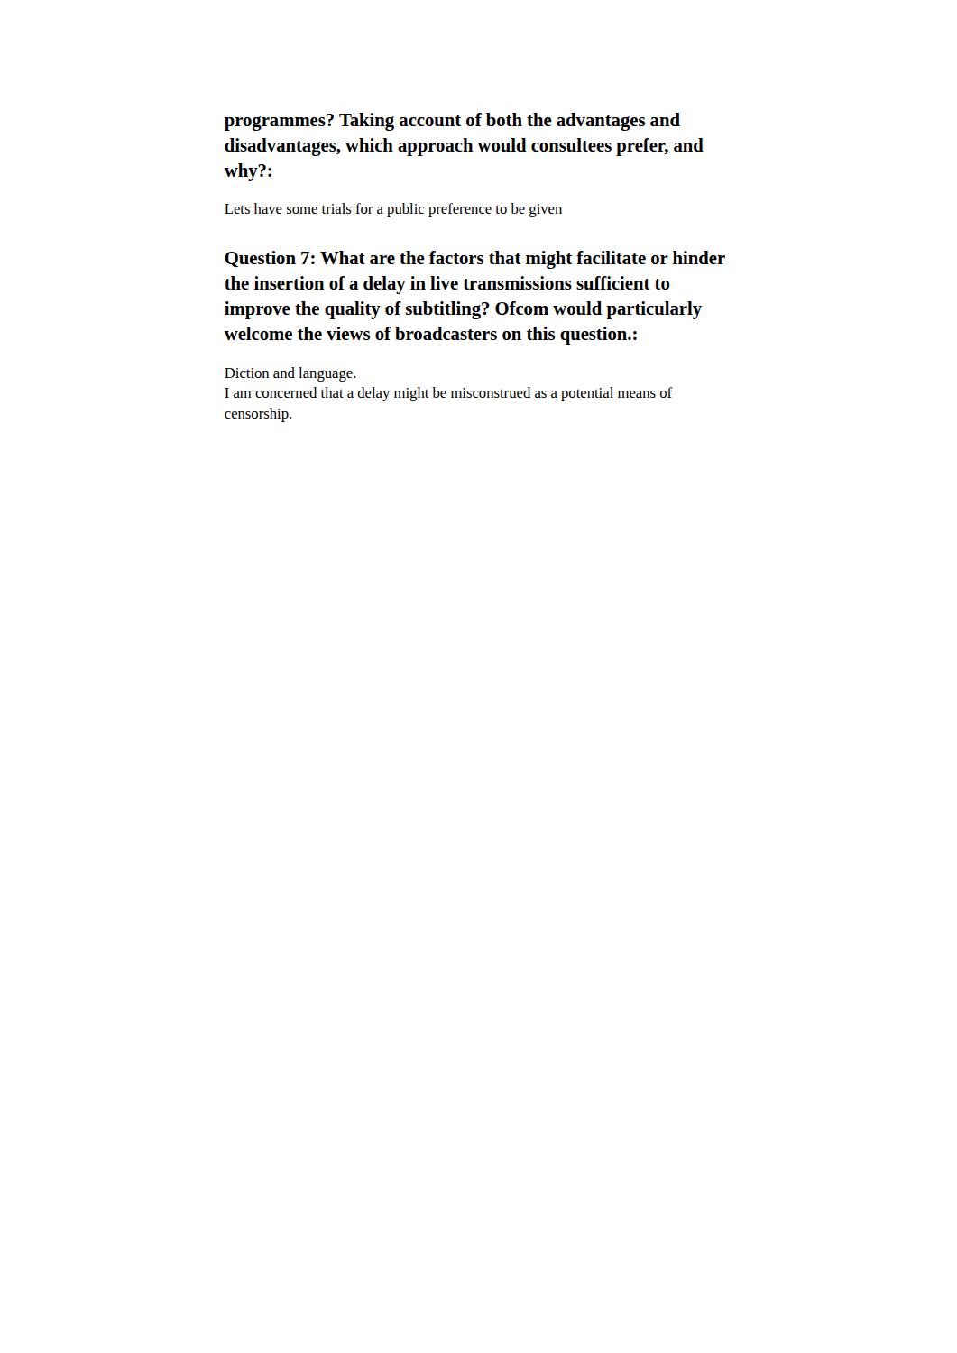programmes? Taking account of both the advantages and disadvantages, which approach would consultees prefer, and why?:
Lets have some trials for a public preference to be given
Question 7: What are the factors that might facilitate or hinder the insertion of a delay in live transmissions sufficient to improve the quality of subtitling? Ofcom would particularly welcome the views of broadcasters on this question.:
Diction and language.
I am concerned that a delay might be misconstrued as a potential means of censorship.